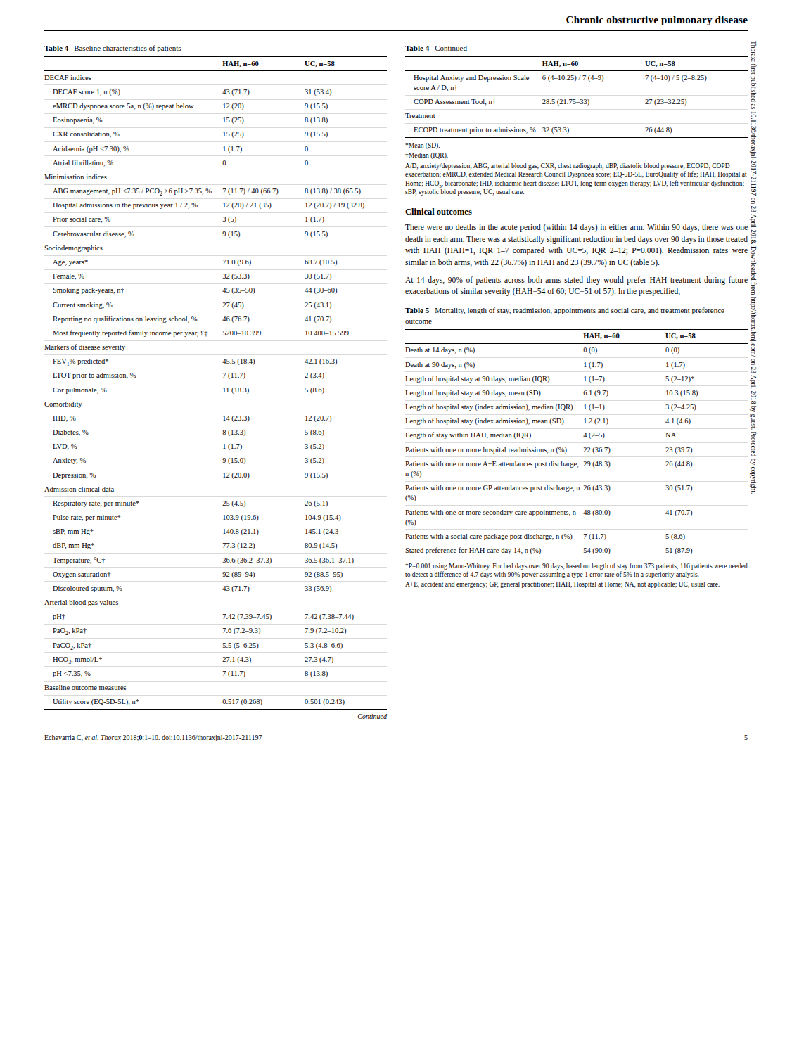Chronic obstructive pulmonary disease
Thorax: first published as 10.1136/thoraxjnl-2017-211197 on 23 April 2018. Downloaded from http://thorax.bmj.com/ on 23 April 2018 by guest. Protected by copyright.
Table 4 Baseline characteristics of patients
| | HAH, n=60 | UC, n=58 |
| --- | --- | --- |
| DECAF indices | | |
| DECAF score 1, n (%) | 43 (71.7) | 31 (53.4) |
| eMRCD dyspnoea score 5a, n (%) repeat below | 12 (20) | 9 (15.5) |
| Eosinopaenia, % | 15 (25) | 8 (13.8) |
| CXR consolidation, % | 15 (25) | 9 (15.5) |
| Acidaemia (pH <7.30), % | 1 (1.7) | 0 |
| Atrial fibrillation, % | 0 | 0 |
| Minimisation indices | | |
| ABG management, pH <7.35 / PCO 2 >6 pH ≥7.35, % | 7 (11.7) / 40 (66.7) | 8 (13.8) / 38 (65.5) |
| Hospital admissions in the previous year 1 / 2, % | 12 (20) / 21 (35) | 12 (20.7) / 19 (32.8) |
| Prior social care, % | 3 (5) | 1 (1.7) |
| Cerebrovascular disease, % | 9 (15) | 9 (15.5) |
| Sociodemographics | | |
| Age, years* | 71.0 (9.6) | 68.7 (10.5) |
| Female, % | 32 (53.3) | 30 (51.7) |
| Smoking pack-years, n† | 45 (35–50) | 44 (30–60) |
| Current smoking, % | 27 (45) | 25 (43.1) |
| Reporting no qualifications on leaving school, % | 46 (76.7) | 41 (70.7) |
| Most frequently reported family income per year, £‡ | 5200–10 399 | 10 400–15 599 |
| Markers of disease severity | | |
| FEV 1 % predicted* | 45.5 (18.4) | 42.1 (16.3) |
| LTOT prior to admission, % | 7 (11.7) | 2 (3.4) |
| Cor pulmonale, % | 11 (18.3) | 5 (8.6) |
| Comorbidity | | |
| IHD, % | 14 (23.3) | 12 (20.7) |
| Diabetes, % | 8 (13.3) | 5 (8.6) |
| LVD, % | 1 (1.7) | 3 (5.2) |
| Anxiety, % | 9 (15.0) | 3 (5.2) |
| Depression, % | 12 (20.0) | 9 (15.5) |
| Admission clinical data | | |
| Respiratory rate, per minute* | 25 (4.5) | 26 (5.1) |
| Pulse rate, per minute* | 103.9 (19.6) | 104.9 (15.4) |
| sBP, mm Hg* | 140.8 (21.1) | 145.1 (24.3 |
| dBP, mm Hg* | 77.3 (12.2) | 80.9 (14.5) |
| Temperature, °C† | 36.6 (36.2–37.3) | 36.5 (36.1–37.1) |
| Oxygen saturation† | 92 (89–94) | 92 (88.5–95) |
| Discoloured sputum, % | 43 (71.7) | 33 (56.9) |
| Arterial blood gas values | | |
| pH† | 7.42 (7.39–7.45) | 7.42 (7.38–7.44) |
| PaO 2 , kPa† | 7.6 (7.2–9.3) | 7.9 (7.2–10.2) |
| PaCO 2 , kPa† | 5.5 (5–6.25) | 5.3 (4.8–6.6) |
| HCO 3 , mmol/L* | 27.1 (4.3) | 27.3 (4.7) |
| pH <7.35, % | 7 (11.7) | 8 (13.8) |
| Baseline outcome measures | | |
| Utility score (EQ-5D-5L), n* | 0.517 (0.268) | 0.501 (0.243) |
Continued
Table 4 Continued
| | HAH, n=60 | UC, n=58 |
| --- | --- | --- |
| Hospital Anxiety and Depression Scale score A / D, n† | 6 (4–10.25) / 7 (4–9) | 7 (4–10) / 5 (2–8.25) |
| COPD Assessment Tool, n† | 28.5 (21.75–33) | 27 (23–32.25) |
| Treatment | | |
| ECOPD treatment prior to admissions, % | 32 (53.3) | 26 (44.8) |
*Mean (SD).
†Median (IQR).
A/D, anxiety/depression; ABG, arterial blood gas; CXR, chest radiograph; dBP, diastolic blood pressure; ECOPD, COPD exacerbation; eMRCD, extended Medical Research Council Dyspnoea score; EQ-5D-5L, EuroQuality of life; HAH, Hospital at Home; HCO3, bicarbonate; IHD, ischaemic heart disease; LTOT, long-term oxygen therapy; LVD, left ventricular dysfunction; sBP, systolic blood pressure; UC, usual care.
Clinical outcomes
There were no deaths in the acute period (within 14 days) in either arm. Within 90 days, there was one death in each arm. There was a statistically significant reduction in bed days over 90 days in those treated with HAH (HAH=1, IQR 1–7 compared with UC=5, IQR 2–12; P=0.001). Readmission rates were similar in both arms, with 22 (36.7%) in HAH and 23 (39.7%) in UC (table 5).
At 14 days, 90% of patients across both arms stated they would prefer HAH treatment during future exacerbations of similar severity (HAH=54 of 60; UC=51 of 57). In the prespecified,
Table 5 Mortality, length of stay, readmission, appointments and social care, and treatment preference outcome
| | HAH, n=60 | UC, n=58 |
| --- | --- | --- |
| Death at 14 days, n (%) | 0 (0) | 0 (0) |
| Death at 90 days, n (%) | 1 (1.7) | 1 (1.7) |
| Length of hospital stay at 90 days, median (IQR) | 1 (1–7) | 5 (2–12)* |
| Length of hospital stay at 90 days, mean (SD) | 6.1 (9.7) | 10.3 (15.8) |
| Length of hospital stay (index admission), median (IQR) | 1 (1–1) | 3 (2–4.25) |
| Length of hospital stay (index admission), mean (SD) | 1.2 (2.1) | 4.1 (4.6) |
| Length of stay within HAH, median (IQR) | 4 (2–5) | NA |
| Patients with one or more hospital readmissions, n (%) | 22 (36.7) | 23 (39.7) |
| Patients with one or more A+E attendances post discharge, n (%) | 29 (48.3) | 26 (44.8) |
| Patients with one or more GP attendances post discharge, n (%) | 26 (43.3) | 30 (51.7) |
| Patients with one or more secondary care appointments, n (%) | 48 (80.0) | 41 (70.7) |
| Patients with a social care package post discharge, n (%) | 7 (11.7) | 5 (8.6) |
| Stated preference for HAH care day 14, n (%) | 54 (90.0) | 51 (87.9) |
*P=0.001 using Mann-Whitney. For bed days over 90 days, based on length of stay from 373 patients, 116 patients were needed to detect a difference of 4.7 days with 90% power assuming a type 1 error rate of 5% in a superiority analysis.
A+E, accident and emergency; GP, general practitioner; HAH, Hospital at Home; NA, not applicable; UC, usual care.
Echevarria C, et al. Thorax 2018;0:1–10. doi:10.1136/thoraxjnl-2017-211197
5